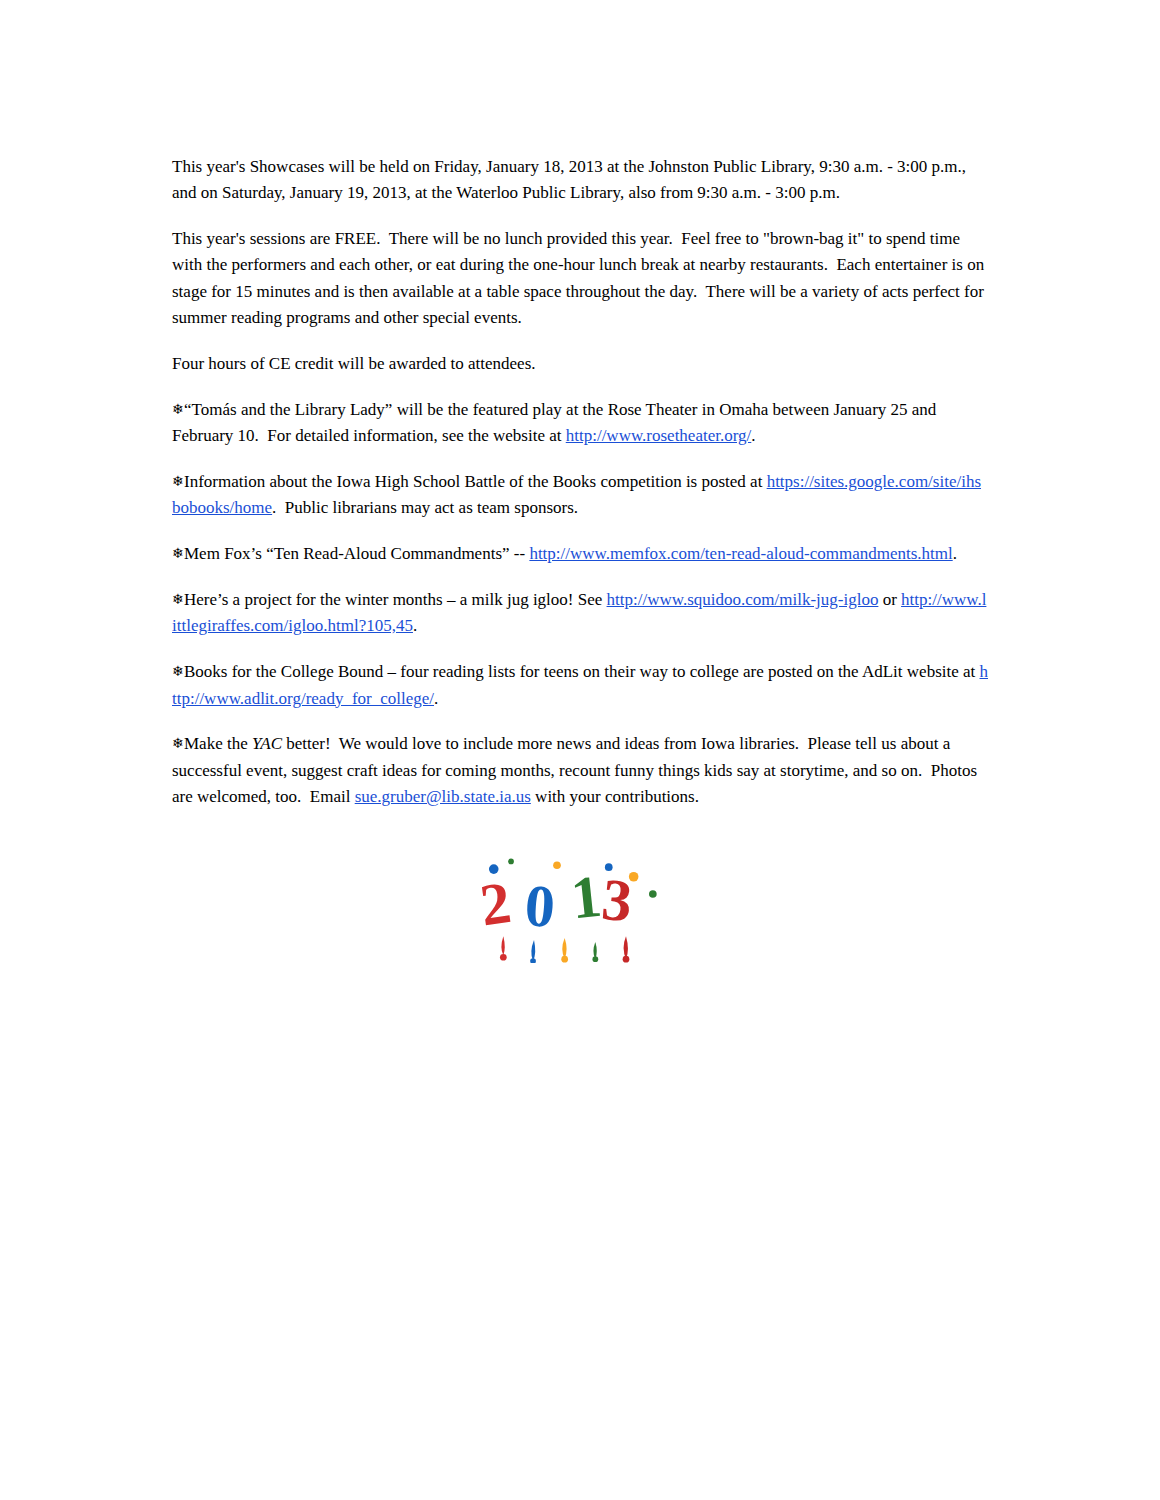This year's Showcases will be held on Friday, January 18, 2013 at the Johnston Public Library, 9:30 a.m. - 3:00 p.m., and on Saturday, January 19, 2013, at the Waterloo Public Library, also from 9:30 a.m. - 3:00 p.m.
This year's sessions are FREE. There will be no lunch provided this year. Feel free to "brown-bag it" to spend time with the performers and each other, or eat during the one-hour lunch break at nearby restaurants. Each entertainer is on stage for 15 minutes and is then available at a table space throughout the day. There will be a variety of acts perfect for summer reading programs and other special events.
Four hours of CE credit will be awarded to attendees.
❄“Tomás and the Library Lady” will be the featured play at the Rose Theater in Omaha between January 25 and February 10. For detailed information, see the website at http://www.rosetheater.org/.
❄Information about the Iowa High School Battle of the Books competition is posted at https://sites.google.com/site/ihsbobooks/home. Public librarians may act as team sponsors.
❄Mem Fox’s “Ten Read-Aloud Commandments” -- http://www.memfox.com/ten-read-aloud-commandments.html.
❄Here’s a project for the winter months – a milk jug igloo! See http://www.squidoo.com/milk-jug-igloo or http://www.littlegiraffes.com/igloo.html?105,45.
❄Books for the College Bound – four reading lists for teens on their way to college are posted on the AdLit website at http://www.adlit.org/ready_for_college/.
❄Make the YAC better! We would love to include more news and ideas from Iowa libraries. Please tell us about a successful event, suggest craft ideas for coming months, recount funny things kids say at storytime, and so on. Photos are welcomed, too. Email sue.gruber@lib.state.ia.us with your contributions.
2 0 1 3